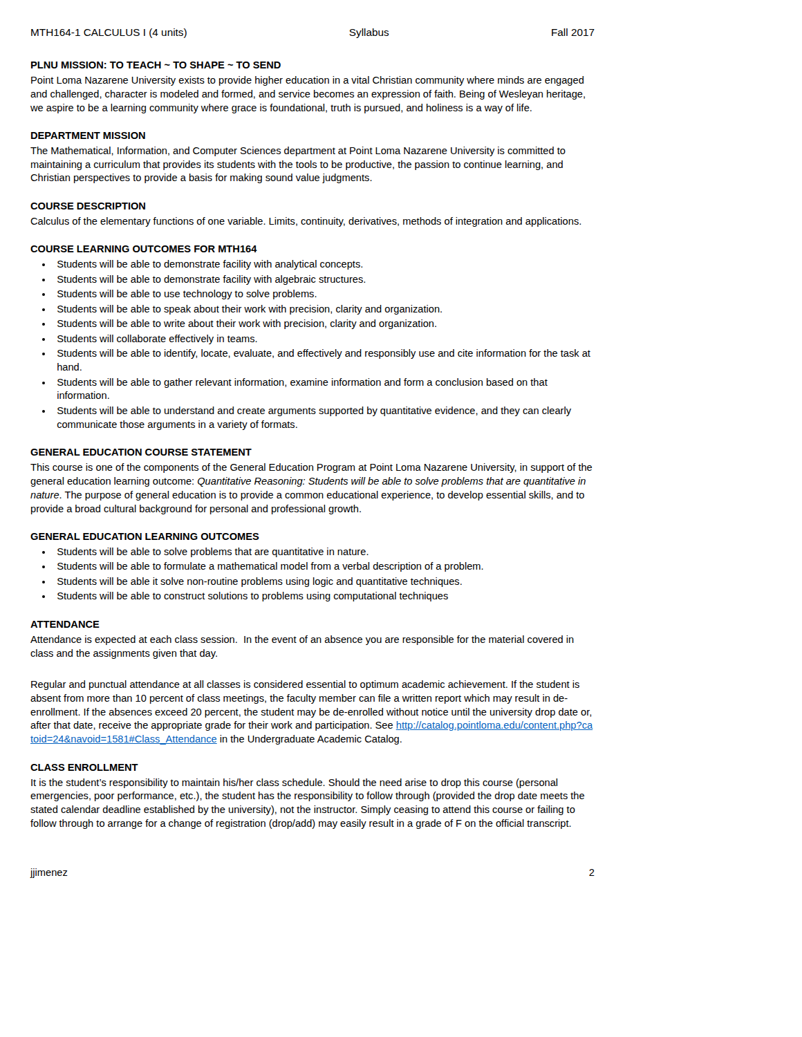MTH164-1 CALCULUS I (4 units) Syllabus Fall 2017
PLNU Mission: To Teach ~ To Shape ~ To Send
Point Loma Nazarene University exists to provide higher education in a vital Christian community where minds are engaged and challenged, character is modeled and formed, and service becomes an expression of faith. Being of Wesleyan heritage, we aspire to be a learning community where grace is foundational, truth is pursued, and holiness is a way of life.
Department Mission
The Mathematical, Information, and Computer Sciences department at Point Loma Nazarene University is committed to maintaining a curriculum that provides its students with the tools to be productive, the passion to continue learning, and Christian perspectives to provide a basis for making sound value judgments.
Course Description
Calculus of the elementary functions of one variable. Limits, continuity, derivatives, methods of integration and applications.
Course Learning Outcomes for MTH164
Students will be able to demonstrate facility with analytical concepts.
Students will be able to demonstrate facility with algebraic structures.
Students will be able to use technology to solve problems.
Students will be able to speak about their work with precision, clarity and organization.
Students will be able to write about their work with precision, clarity and organization.
Students will collaborate effectively in teams.
Students will be able to identify, locate, evaluate, and effectively and responsibly use and cite information for the task at hand.
Students will be able to gather relevant information, examine information and form a conclusion based on that information.
Students will be able to understand and create arguments supported by quantitative evidence, and they can clearly communicate those arguments in a variety of formats.
General Education Course Statement
This course is one of the components of the General Education Program at Point Loma Nazarene University, in support of the general education learning outcome: Quantitative Reasoning: Students will be able to solve problems that are quantitative in nature. The purpose of general education is to provide a common educational experience, to develop essential skills, and to provide a broad cultural background for personal and professional growth.
General Education Learning Outcomes
Students will be able to solve problems that are quantitative in nature.
Students will be able to formulate a mathematical model from a verbal description of a problem.
Students will be able it solve non-routine problems using logic and quantitative techniques.
Students will be able to construct solutions to problems using computational techniques
Attendance
Attendance is expected at each class session. In the event of an absence you are responsible for the material covered in class and the assignments given that day.
Regular and punctual attendance at all classes is considered essential to optimum academic achievement. If the student is absent from more than 10 percent of class meetings, the faculty member can file a written report which may result in de-enrollment. If the absences exceed 20 percent, the student may be de-enrolled without notice until the university drop date or, after that date, receive the appropriate grade for their work and participation. See http://catalog.pointloma.edu/content.php?catoid=24&navoid=1581#Class_Attendance in the Undergraduate Academic Catalog.
Class Enrollment
It is the student’s responsibility to maintain his/her class schedule. Should the need arise to drop this course (personal emergencies, poor performance, etc.), the student has the responsibility to follow through (provided the drop date meets the stated calendar deadline established by the university), not the instructor. Simply ceasing to attend this course or failing to follow through to arrange for a change of registration (drop/add) may easily result in a grade of F on the official transcript.
jjimenez 2